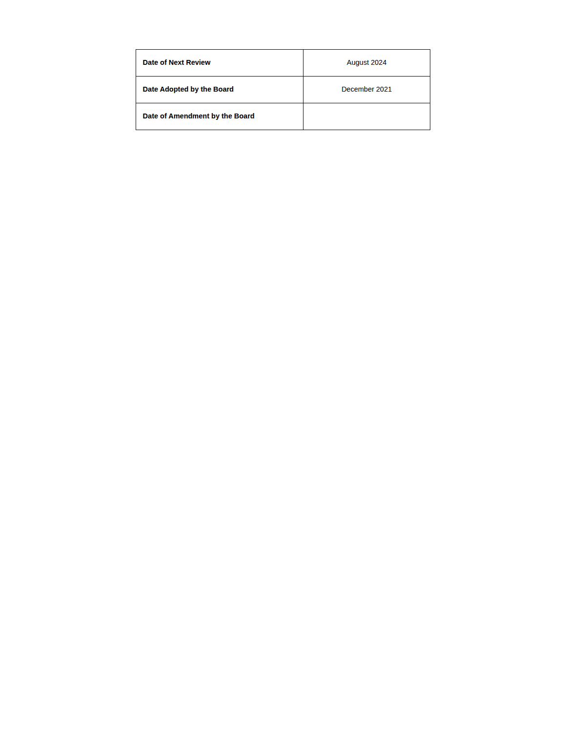| Date of Next Review | August 2024 |
| Date Adopted by the Board | December 2021 |
| Date of Amendment by the Board | |